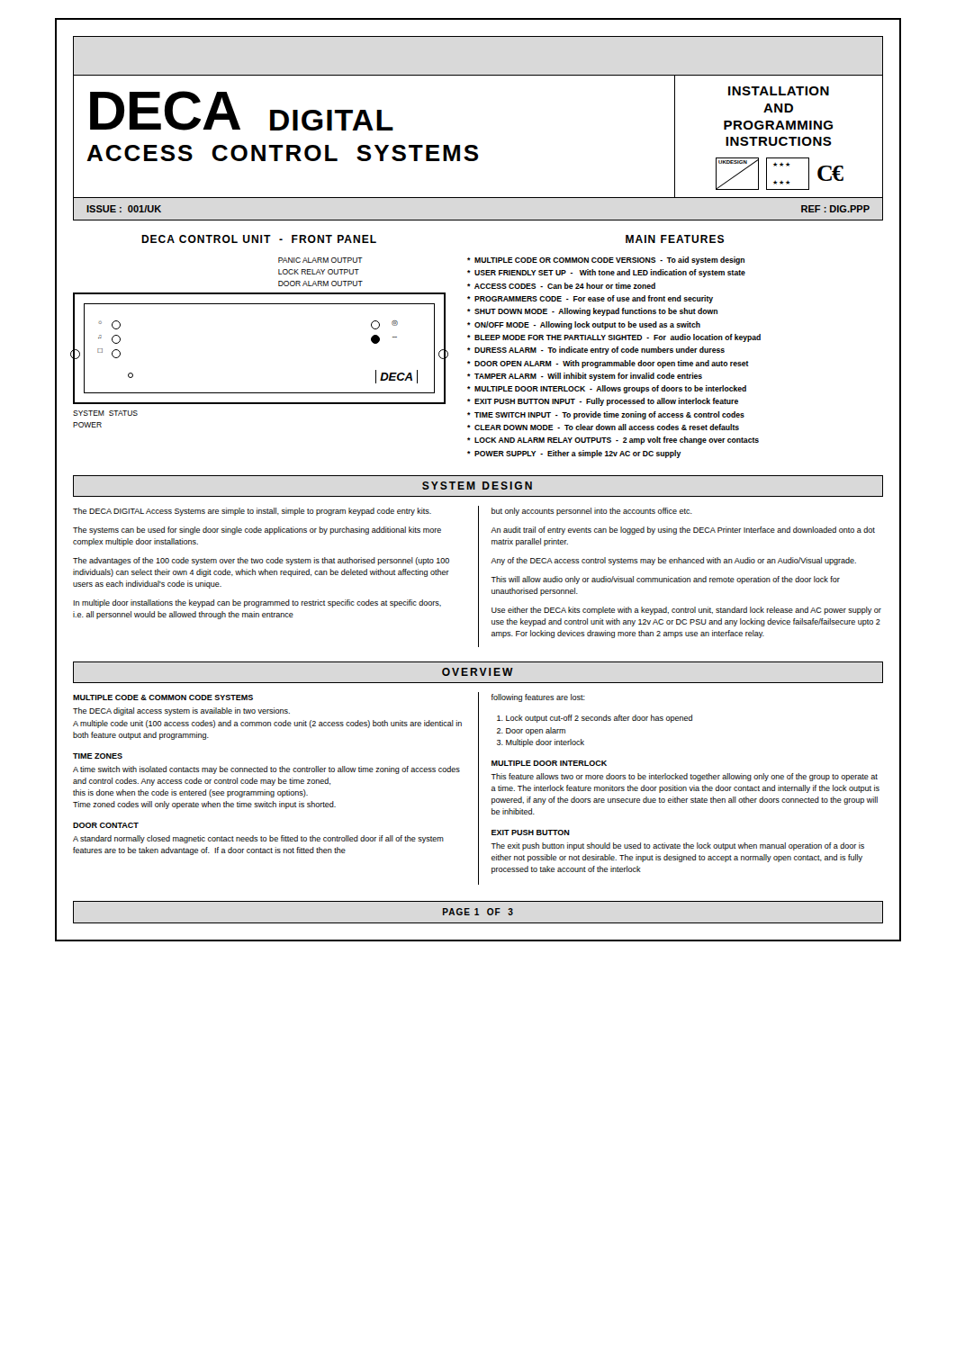DECA DIGITAL
ACCESS CONTROL SYSTEMS
INSTALLATION
AND
PROGRAMMING
INSTRUCTIONS
UKDESIGN
C€
ISSUE : 001/UK
REF : DIG.PPP
DECA CONTROL UNIT - FRONT PANEL
PANIC ALARM OUTPUT
LOCK RELAY OUTPUT
DOOR ALARM OUTPUT
☼
♫
☐
◎
∼
DECA
SYSTEM STATUS
POWER
MAIN FEATURES
* MULTIPLE CODE OR COMMON CODE VERSIONS - To aid system design
* USER FRIENDLY SET UP - With tone and LED indication of system state
* ACCESS CODES - Can be 24 hour or time zoned
* PROGRAMMERS CODE - For ease of use and front end security
* SHUT DOWN MODE - Allowing keypad functions to be shut down
* ON/OFF MODE - Allowing lock output to be used as a switch
* BLEEP MODE FOR THE PARTIALLY SIGHTED - For audio location of keypad
* DURESS ALARM - To indicate entry of code numbers under duress
* DOOR OPEN ALARM - With programmable door open time and auto reset
* TAMPER ALARM - Will inhibit system for invalid code entries
* MULTIPLE DOOR INTERLOCK - Allows groups of doors to be interlocked
* EXIT PUSH BUTTON INPUT - Fully processed to allow interlock feature
* TIME SWITCH INPUT - To provide time zoning of access & control codes
* CLEAR DOWN MODE - To clear down all access codes & reset defaults
* LOCK AND ALARM RELAY OUTPUTS - 2 amp volt free change over contacts
* POWER SUPPLY - Either a simple 12v AC or DC supply
SYSTEM DESIGN
The DECA DIGITAL Access Systems are simple to install, simple to program keypad code entry kits.
The systems can be used for single door single code applications or by purchasing additional kits more complex multiple door installations.
The advantages of the 100 code system over the two code system is that authorised personnel (upto 100 individuals) can select their own 4 digit code, which when required, can be deleted without affecting other users as each individual's code is unique.
In multiple door installations the keypad can be programmed to restrict specific codes at specific doors,
i.e. all personnel would be allowed through the main entrance
but only accounts personnel into the accounts office etc.
An audit trail of entry events can be logged by using the DECA Printer Interface and downloaded onto a dot matrix parallel printer.
Any of the DECA access control systems may be enhanced with an Audio or an Audio/Visual upgrade.
This will allow audio only or audio/visual communication and remote operation of the door lock for unauthorised personnel.
Use either the DECA kits complete with a keypad, control unit, standard lock release and AC power supply or use the keypad and control unit with any 12v AC or DC PSU and any locking device failsafe/failsecure upto 2 amps. For locking devices drawing more than 2 amps use an interface relay.
OVERVIEW
MULTIPLE CODE & COMMON CODE SYSTEMS
The DECA digital access system is available in two versions.
A multiple code unit (100 access codes) and a common code unit (2 access codes) both units are identical in both feature output and programming.
TIME ZONES
A time switch with isolated contacts may be connected to the controller to allow time zoning of access codes and control codes. Any access code or control code may be time zoned,
this is done when the code is entered (see programming options).
Time zoned codes will only operate when the time switch input is shorted.
DOOR CONTACT
A standard normally closed magnetic contact needs to be fitted to the controlled door if all of the system features are to be taken advantage of. If a door contact is not fitted then the
following features are lost:
Lock output cut-off 2 seconds after door has opened
Door open alarm
Multiple door interlock
MULTIPLE DOOR INTERLOCK
This feature allows two or more doors to be interlocked together allowing only one of the group to operate at a time. The interlock feature monitors the door position via the door contact and internally if the lock output is powered, if any of the doors are unsecure due to either state then all other doors connected to the group will be inhibited.
EXIT PUSH BUTTON
The exit push button input should be used to activate the lock output when manual operation of a door is either not possible or not desirable. The input is designed to accept a normally open contact, and is fully processed to take account of the interlock
PAGE 1 OF 3